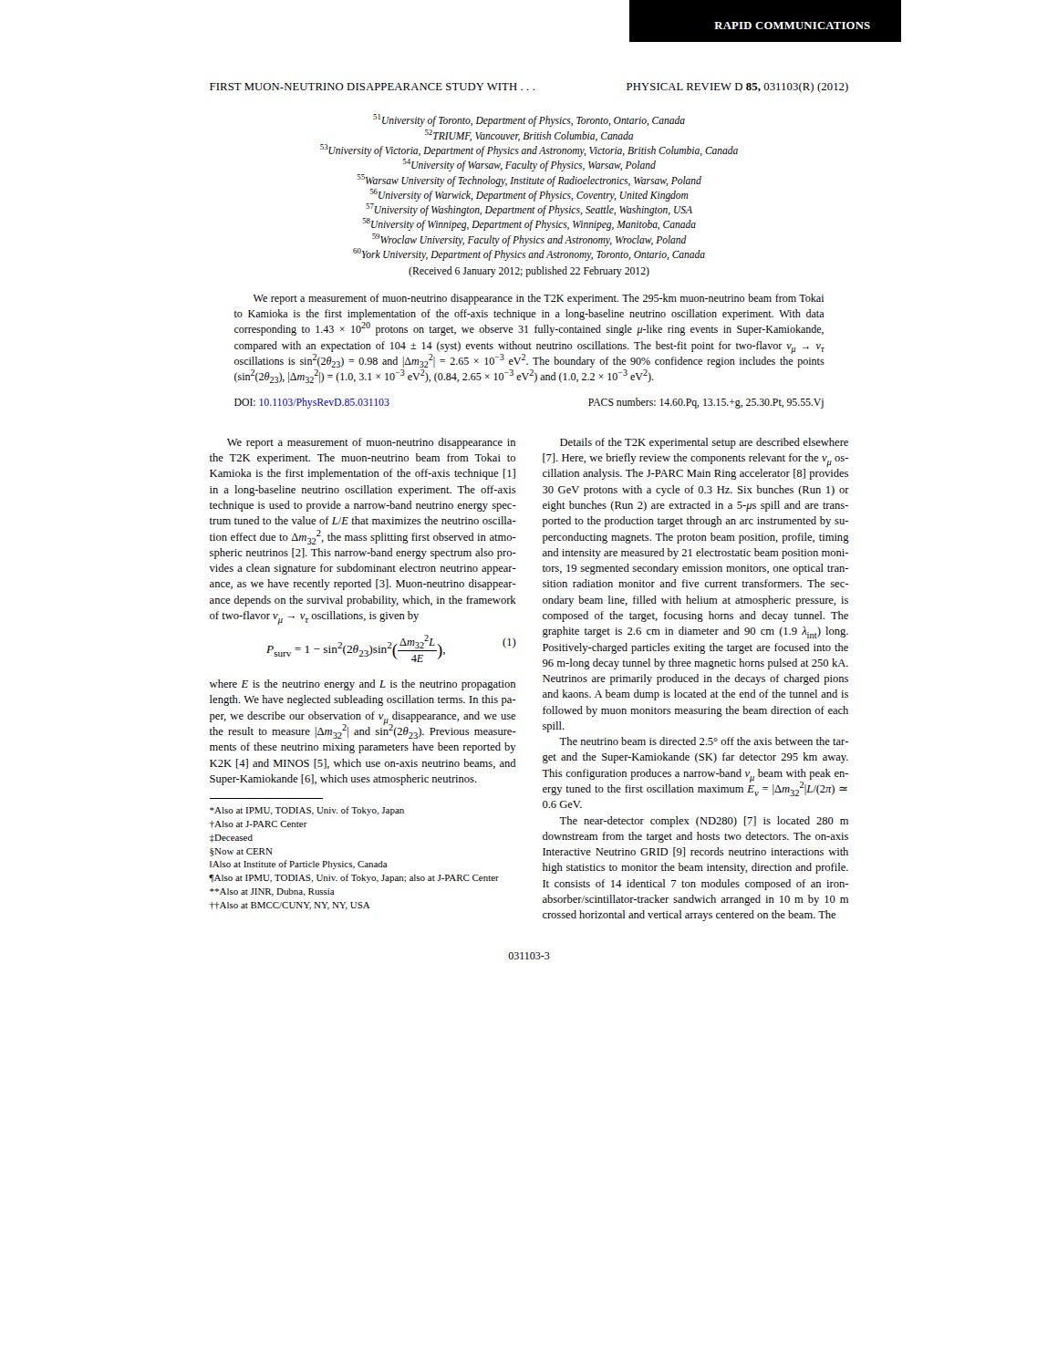RAPID COMMUNICATIONS
FIRST MUON-NEUTRINO DISAPPEARANCE STUDY WITH . . . PHYSICAL REVIEW D 85, 031103(R) (2012)
51University of Toronto, Department of Physics, Toronto, Ontario, Canada
52TRIUMF, Vancouver, British Columbia, Canada
53University of Victoria, Department of Physics and Astronomy, Victoria, British Columbia, Canada
54University of Warsaw, Faculty of Physics, Warsaw, Poland
55Warsaw University of Technology, Institute of Radioelectronics, Warsaw, Poland
56University of Warwick, Department of Physics, Coventry, United Kingdom
57University of Washington, Department of Physics, Seattle, Washington, USA
58University of Winnipeg, Department of Physics, Winnipeg, Manitoba, Canada
59Wroclaw University, Faculty of Physics and Astronomy, Wroclaw, Poland
60York University, Department of Physics and Astronomy, Toronto, Ontario, Canada
(Received 6 January 2012; published 22 February 2012)
We report a measurement of muon-neutrino disappearance in the T2K experiment. The 295-km muon-neutrino beam from Tokai to Kamioka is the first implementation of the off-axis technique in a long-baseline neutrino oscillation experiment. With data corresponding to 1.43 × 1020 protons on target, we observe 31 fully-contained single μ-like ring events in Super-Kamiokande, compared with an expectation of 104 ± 14 (syst) events without neutrino oscillations. The best-fit point for two-flavor νμ → ντ oscillations is sin2(2θ23) = 0.98 and |Δm322| = 2.65 × 10−3 eV2. The boundary of the 90% confidence region includes the points (sin2(2θ23), |Δm322|) = (1.0, 3.1 × 10−3 eV2), (0.84, 2.65 × 10−3 eV2) and (1.0, 2.2 × 10−3 eV2).
DOI: 10.1103/PhysRevD.85.031103 PACS numbers: 14.60.Pq, 13.15.+g, 25.30.Pt, 95.55.Vj
We report a measurement of muon-neutrino disappearance in the T2K experiment. The muon-neutrino beam from Tokai to Kamioka is the first implementation of the off-axis technique [1] in a long-baseline neutrino oscillation experiment. The off-axis technique is used to provide a narrow-band neutrino energy spectrum tuned to the value of L/E that maximizes the neutrino oscillation effect due to Δm322, the mass splitting first observed in atmospheric neutrinos [2]. This narrow-band energy spectrum also provides a clean signature for subdominant electron neutrino appearance, as we have recently reported [3]. Muon-neutrino disappearance depends on the survival probability, which, in the framework of two-flavor νμ → ντ oscillations, is given by
(1) Psurv = 1 − sin2(2θ23)sin2(Δm322L 4E),
where E is the neutrino energy and L is the neutrino propagation length. We have neglected subleading oscillation terms. In this paper, we describe our observation of νμ disappearance, and we use the result to measure |Δm322| and sin2(2θ23). Previous measurements of these neutrino mixing parameters have been reported by K2K [4] and MINOS [5], which use on-axis neutrino beams, and Super-Kamiokande [6], which uses atmospheric neutrinos.
*Also at IPMU, TODIAS, Univ. of Tokyo, Japan
†Also at J-PARC Center
‡Deceased
§Now at CERN
‖Also at Institute of Particle Physics, Canada
¶Also at IPMU, TODIAS, Univ. of Tokyo, Japan; also at J-PARC Center
**Also at JINR, Dubna, Russia
††Also at BMCC/CUNY, NY, NY, USA
Details of the T2K experimental setup are described elsewhere [7]. Here, we briefly review the components relevant for the νμ oscillation analysis. The J-PARC Main Ring accelerator [8] provides 30 GeV protons with a cycle of 0.3 Hz. Six bunches (Run 1) or eight bunches (Run 2) are extracted in a 5-μs spill and are transported to the production target through an arc instrumented by superconducting magnets. The proton beam position, profile, timing and intensity are measured by 21 electrostatic beam position monitors, 19 segmented secondary emission monitors, one optical transition radiation monitor and five current transformers. The secondary beam line, filled with helium at atmospheric pressure, is composed of the target, focusing horns and decay tunnel. The graphite target is 2.6 cm in diameter and 90 cm (1.9 λint) long. Positively-charged particles exiting the target are focused into the 96 m-long decay tunnel by three magnetic horns pulsed at 250 kA. Neutrinos are primarily produced in the decays of charged pions and kaons. A beam dump is located at the end of the tunnel and is followed by muon monitors measuring the beam direction of each spill.
The neutrino beam is directed 2.5° off the axis between the target and the Super-Kamiokande (SK) far detector 295 km away. This configuration produces a narrow-band νμ beam with peak energy tuned to the first oscillation maximum Eν = |Δm322|L/(2π) ≃ 0.6 GeV.
The near-detector complex (ND280) [7] is located 280 m downstream from the target and hosts two detectors. The on-axis Interactive Neutrino GRID [9] records neutrino interactions with high statistics to monitor the beam intensity, direction and profile. It consists of 14 identical 7 ton modules composed of an iron-absorber/scintillator-tracker sandwich arranged in 10 m by 10 m crossed horizontal and vertical arrays centered on the beam. The
031103-3